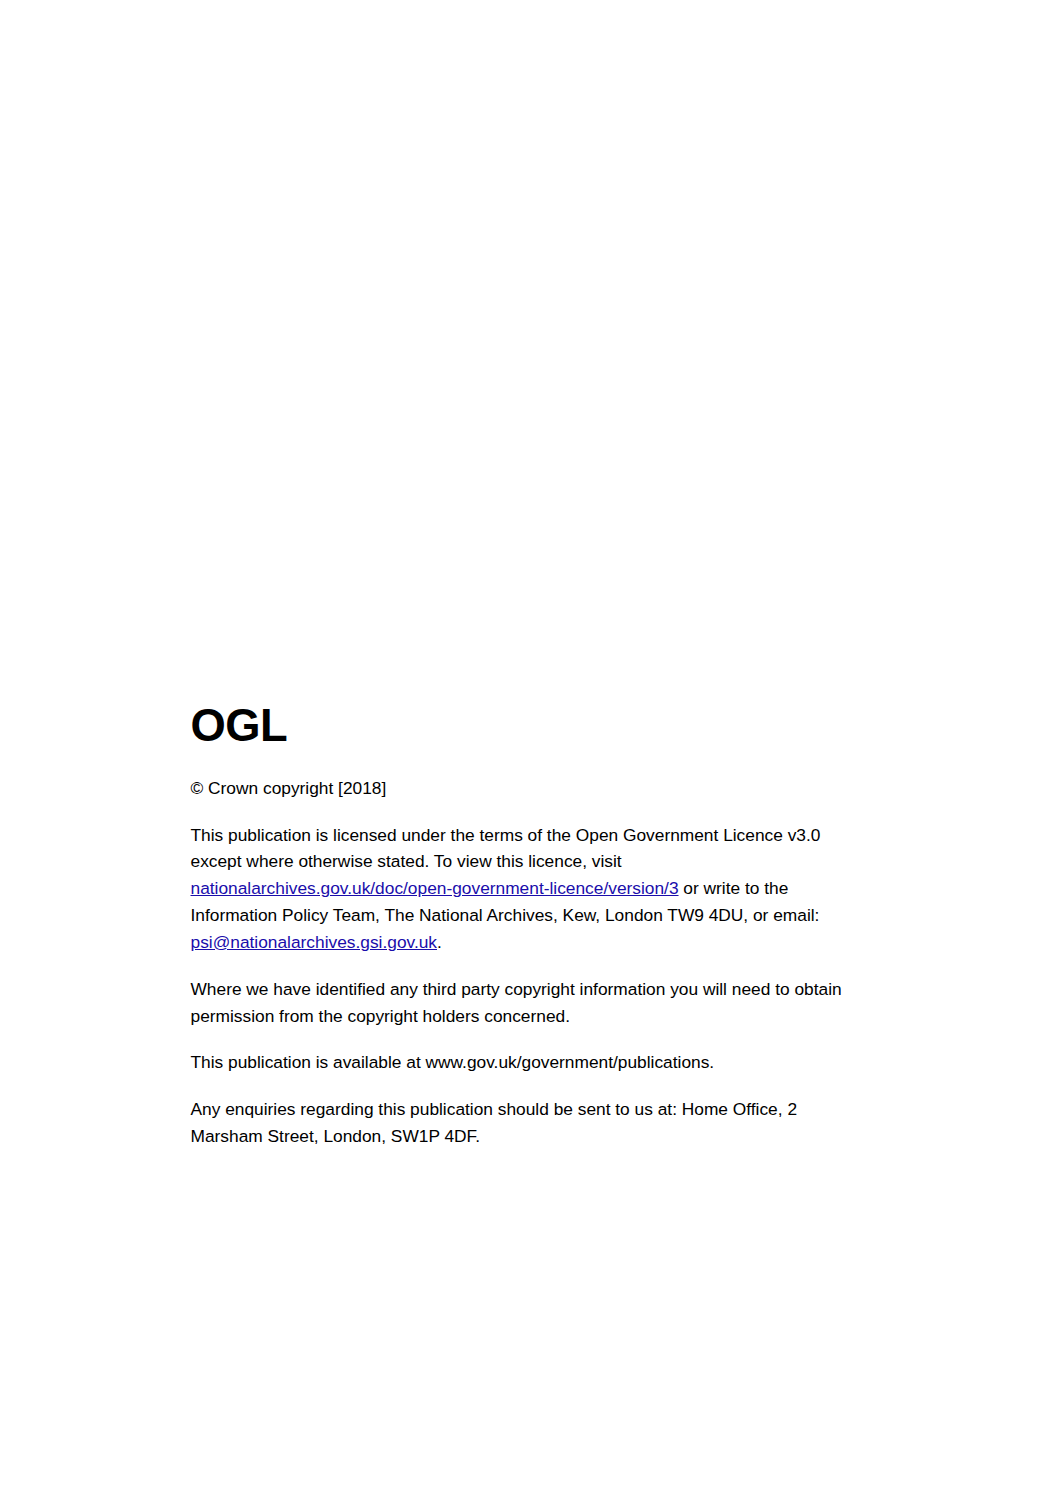OGL
© Crown copyright [2018]
This publication is licensed under the terms of the Open Government Licence v3.0 except where otherwise stated. To view this licence, visit nationalarchives.gov.uk/doc/open-government-licence/version/3 or write to the Information Policy Team, The National Archives, Kew, London TW9 4DU, or email: psi@nationalarchives.gsi.gov.uk.
Where we have identified any third party copyright information you will need to obtain permission from the copyright holders concerned.
This publication is available at www.gov.uk/government/publications.
Any enquiries regarding this publication should be sent to us at: Home Office, 2 Marsham Street, London, SW1P 4DF.